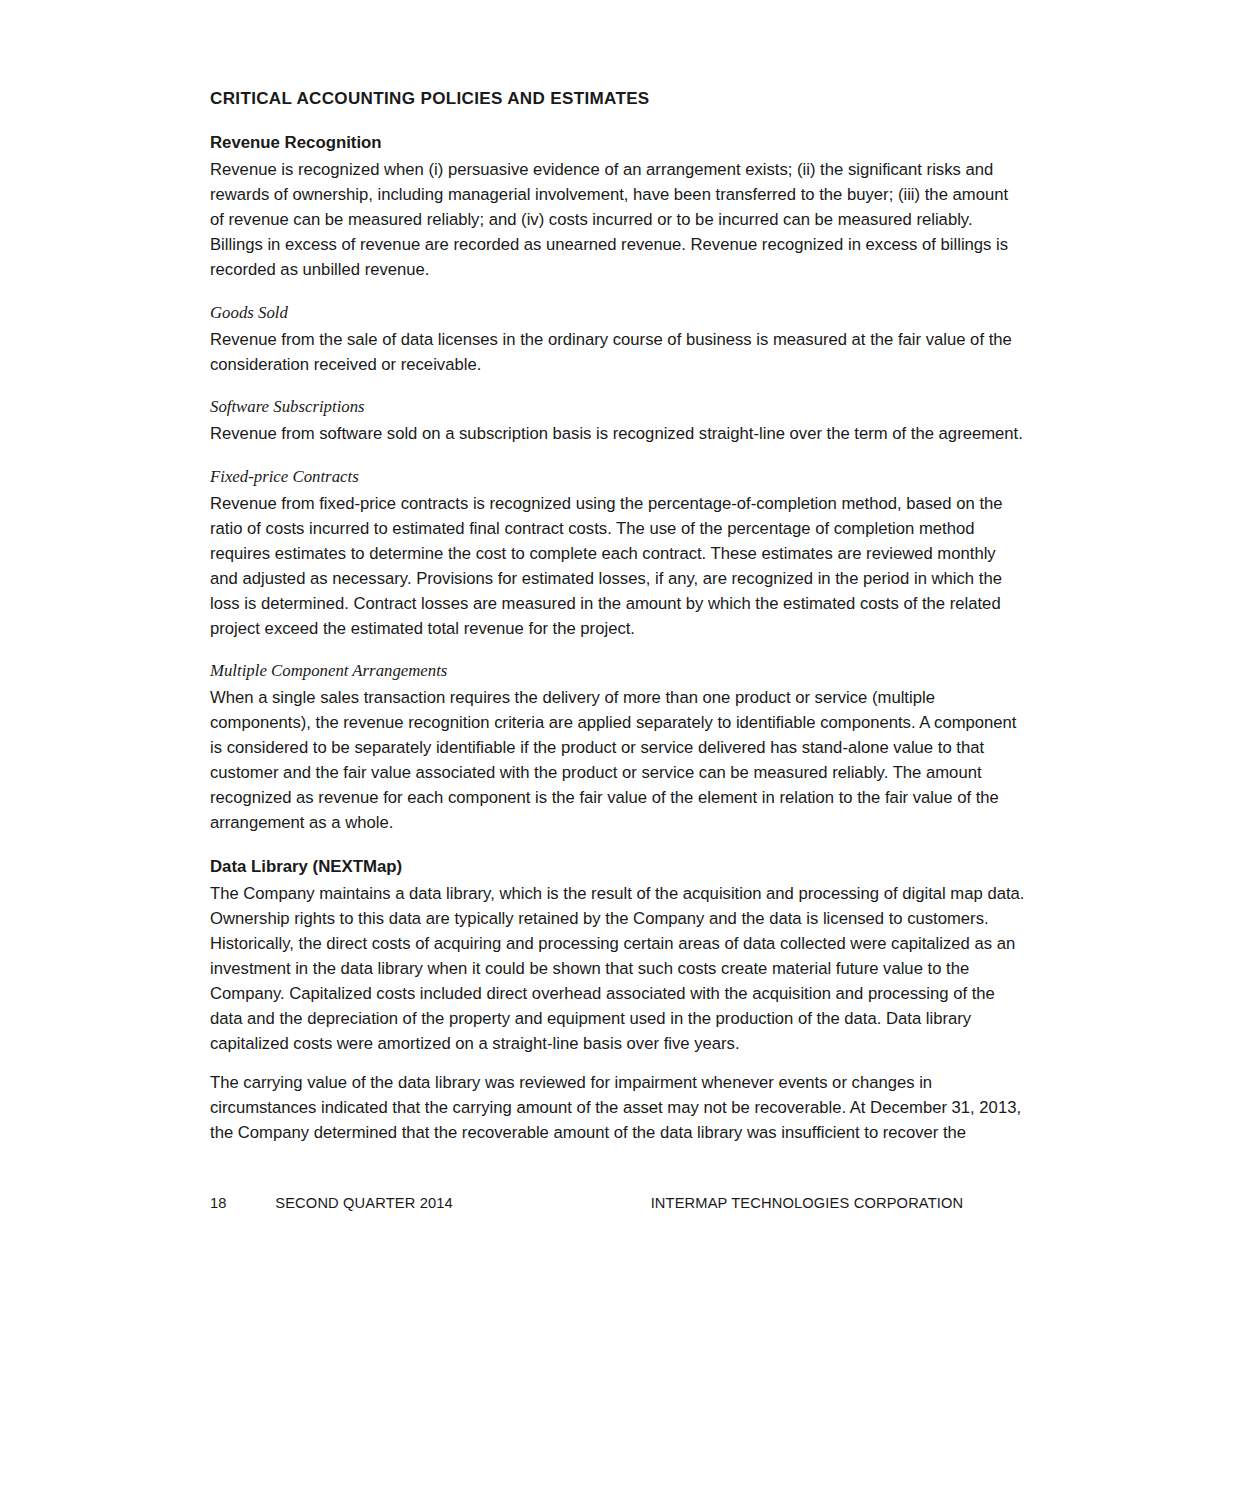Critical Accounting Policies and Estimates
Revenue Recognition
Revenue is recognized when (i) persuasive evidence of an arrangement exists; (ii) the significant risks and rewards of ownership, including managerial involvement, have been transferred to the buyer; (iii) the amount of revenue can be measured reliably; and (iv) costs incurred or to be incurred can be measured reliably. Billings in excess of revenue are recorded as unearned revenue. Revenue recognized in excess of billings is recorded as unbilled revenue.
Goods Sold
Revenue from the sale of data licenses in the ordinary course of business is measured at the fair value of the consideration received or receivable.
Software Subscriptions
Revenue from software sold on a subscription basis is recognized straight-line over the term of the agreement.
Fixed-price Contracts
Revenue from fixed-price contracts is recognized using the percentage-of-completion method, based on the ratio of costs incurred to estimated final contract costs. The use of the percentage of completion method requires estimates to determine the cost to complete each contract. These estimates are reviewed monthly and adjusted as necessary. Provisions for estimated losses, if any, are recognized in the period in which the loss is determined. Contract losses are measured in the amount by which the estimated costs of the related project exceed the estimated total revenue for the project.
Multiple Component Arrangements
When a single sales transaction requires the delivery of more than one product or service (multiple components), the revenue recognition criteria are applied separately to identifiable components. A component is considered to be separately identifiable if the product or service delivered has stand-alone value to that customer and the fair value associated with the product or service can be measured reliably. The amount recognized as revenue for each component is the fair value of the element in relation to the fair value of the arrangement as a whole.
Data Library (NEXTMap)
The Company maintains a data library, which is the result of the acquisition and processing of digital map data. Ownership rights to this data are typically retained by the Company and the data is licensed to customers. Historically, the direct costs of acquiring and processing certain areas of data collected were capitalized as an investment in the data library when it could be shown that such costs create material future value to the Company. Capitalized costs included direct overhead associated with the acquisition and processing of the data and the depreciation of the property and equipment used in the production of the data. Data library capitalized costs were amortized on a straight-line basis over five years.
The carrying value of the data library was reviewed for impairment whenever events or changes in circumstances indicated that the carrying amount of the asset may not be recoverable. At December 31, 2013, the Company determined that the recoverable amount of the data library was insufficient to recover the
18 SECOND QUARTER 2014 INTERMAP TECHNOLOGIES CORPORATION